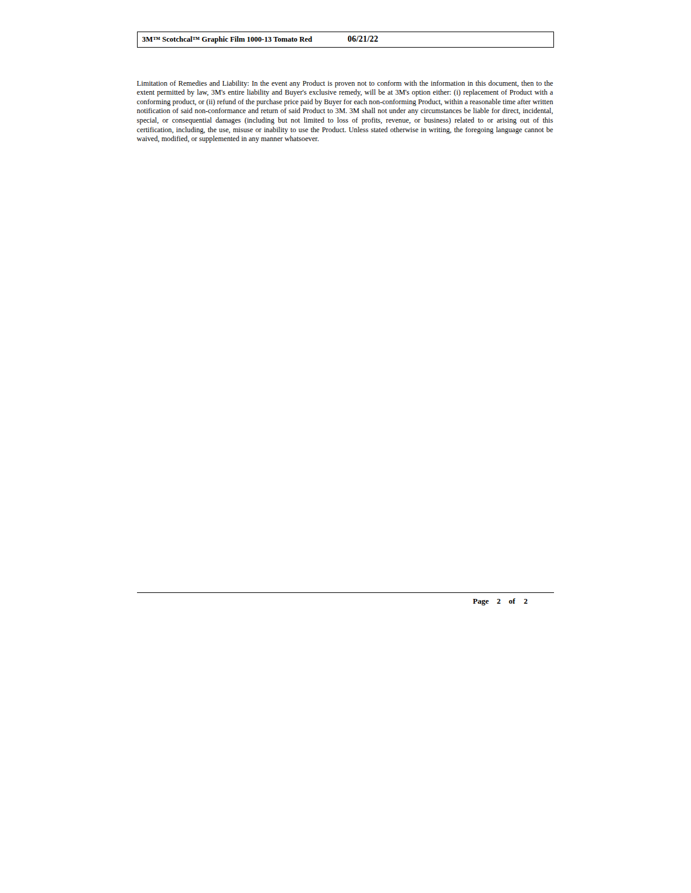3M™ Scotchcal™ Graphic Film 1000-13 Tomato Red 06/21/22
Limitation of Remedies and Liability: In the event any Product is proven not to conform with the information in this document, then to the extent permitted by law, 3M's entire liability and Buyer's exclusive remedy, will be at 3M's option either: (i) replacement of Product with a conforming product, or (ii) refund of the purchase price paid by Buyer for each non-conforming Product, within a reasonable time after written notification of said non-conformance and return of said Product to 3M. 3M shall not under any circumstances be liable for direct, incidental, special, or consequential damages (including but not limited to loss of profits, revenue, or business) related to or arising out of this certification, including, the use, misuse or inability to use the Product. Unless stated otherwise in writing, the foregoing language cannot be waived, modified, or supplemented in any manner whatsoever.
Page 2 of 2